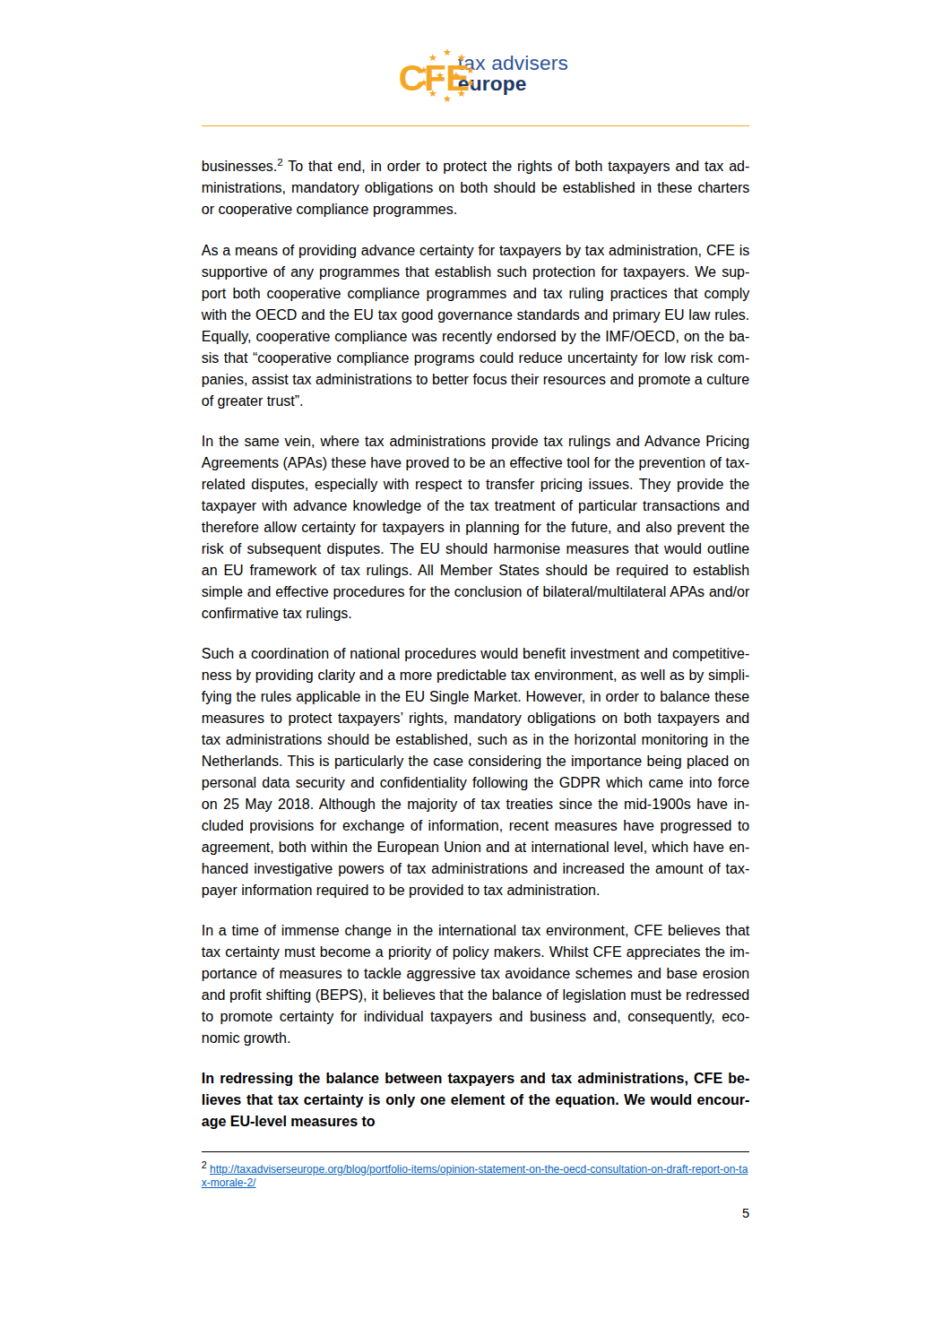★ ★ ★ ★ ★ ★ ★ ★ ★ ★ ★ ★ CFE
tax advisers
europe
businesses.2 To that end, in order to protect the rights of both taxpayers and tax administrations, mandatory obligations on both should be established in these charters or cooperative compliance programmes.
As a means of providing advance certainty for taxpayers by tax administration, CFE is supportive of any programmes that establish such protection for taxpayers. We support both cooperative compliance programmes and tax ruling practices that comply with the OECD and the EU tax good governance standards and primary EU law rules. Equally, cooperative compliance was recently endorsed by the IMF/OECD, on the basis that “cooperative compliance programs could reduce uncertainty for low risk companies, assist tax administrations to better focus their resources and promote a culture of greater trust”.
In the same vein, where tax administrations provide tax rulings and Advance Pricing Agreements (APAs) these have proved to be an effective tool for the prevention of tax-related disputes, especially with respect to transfer pricing issues. They provide the taxpayer with advance knowledge of the tax treatment of particular transactions and therefore allow certainty for taxpayers in planning for the future, and also prevent the risk of subsequent disputes. The EU should harmonise measures that would outline an EU framework of tax rulings. All Member States should be required to establish simple and effective procedures for the conclusion of bilateral/multilateral APAs and/or confirmative tax rulings.
Such a coordination of national procedures would benefit investment and competitiveness by providing clarity and a more predictable tax environment, as well as by simplifying the rules applicable in the EU Single Market. However, in order to balance these measures to protect taxpayers’ rights, mandatory obligations on both taxpayers and tax administrations should be established, such as in the horizontal monitoring in the Netherlands. This is particularly the case considering the importance being placed on personal data security and confidentiality following the GDPR which came into force on 25 May 2018. Although the majority of tax treaties since the mid-1900s have included provisions for exchange of information, recent measures have progressed to agreement, both within the European Union and at international level, which have enhanced investigative powers of tax administrations and increased the amount of taxpayer information required to be provided to tax administration.
In a time of immense change in the international tax environment, CFE believes that tax certainty must become a priority of policy makers. Whilst CFE appreciates the importance of measures to tackle aggressive tax avoidance schemes and base erosion and profit shifting (BEPS), it believes that the balance of legislation must be redressed to promote certainty for individual taxpayers and business and, consequently, economic growth.
In redressing the balance between taxpayers and tax administrations, CFE believes that tax certainty is only one element of the equation. We would encourage EU-level measures to
2 http://taxadviserseurope.org/blog/portfolio-items/opinion-statement-on-the-oecd-consultation-on-draft-report-on-tax-morale-2/
5